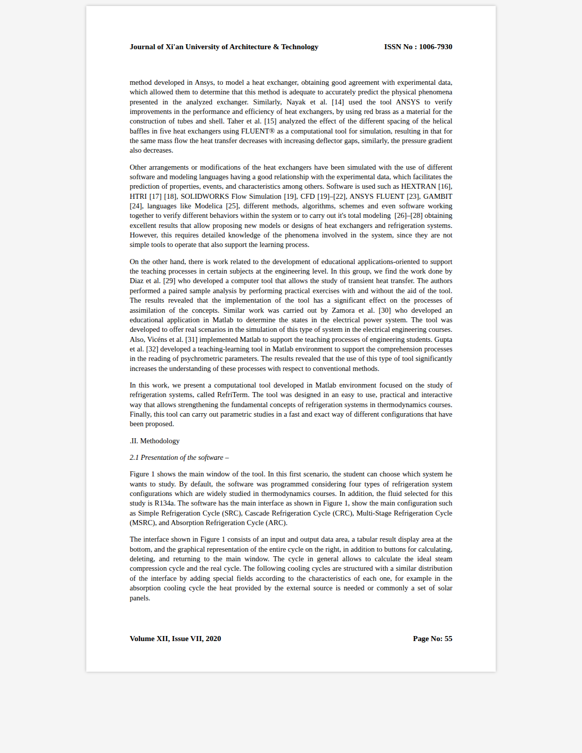Journal of Xi'an University of Architecture & Technology
ISSN No : 1006-7930
method developed in Ansys, to model a heat exchanger, obtaining good agreement with experimental data, which allowed them to determine that this method is adequate to accurately predict the physical phenomena presented in the analyzed exchanger. Similarly, Nayak et al. [14] used the tool ANSYS to verify improvements in the performance and efficiency of heat exchangers, by using red brass as a material for the construction of tubes and shell. Taher et al. [15] analyzed the effect of the different spacing of the helical baffles in five heat exchangers using FLUENT® as a computational tool for simulation, resulting in that for the same mass flow the heat transfer decreases with increasing deflector gaps, similarly, the pressure gradient also decreases.
Other arrangements or modifications of the heat exchangers have been simulated with the use of different software and modeling languages having a good relationship with the experimental data, which facilitates the prediction of properties, events, and characteristics among others. Software is used such as HEXTRAN [16], HTRI [17] [18], SOLIDWORKS Flow Simulation [19], CFD [19]–[22], ANSYS FLUENT [23], GAMBIT [24], languages like Modelica [25], different methods, algorithms, schemes and even software working together to verify different behaviors within the system or to carry out it's total modeling [26]–[28] obtaining excellent results that allow proposing new models or designs of heat exchangers and refrigeration systems. However, this requires detailed knowledge of the phenomena involved in the system, since they are not simple tools to operate that also support the learning process.
On the other hand, there is work related to the development of educational applications-oriented to support the teaching processes in certain subjects at the engineering level. In this group, we find the work done by Diaz et al. [29] who developed a computer tool that allows the study of transient heat transfer. The authors performed a paired sample analysis by performing practical exercises with and without the aid of the tool. The results revealed that the implementation of the tool has a significant effect on the processes of assimilation of the concepts. Similar work was carried out by Zamora et al. [30] who developed an educational application in Matlab to determine the states in the electrical power system. The tool was developed to offer real scenarios in the simulation of this type of system in the electrical engineering courses. Also, Vicéns et al. [31] implemented Matlab to support the teaching processes of engineering students. Gupta et al. [32] developed a teaching-learning tool in Matlab environment to support the comprehension processes in the reading of psychrometric parameters. The results revealed that the use of this type of tool significantly increases the understanding of these processes with respect to conventional methods.
In this work, we present a computational tool developed in Matlab environment focused on the study of refrigeration systems, called RefriTerm. The tool was designed in an easy to use, practical and interactive way that allows strengthening the fundamental concepts of refrigeration systems in thermodynamics courses. Finally, this tool can carry out parametric studies in a fast and exact way of different configurations that have been proposed.
.II. Methodology
2.1 Presentation of the software –
Figure 1 shows the main window of the tool. In this first scenario, the student can choose which system he wants to study. By default, the software was programmed considering four types of refrigeration system configurations which are widely studied in thermodynamics courses. In addition, the fluid selected for this study is R134a. The software has the main interface as shown in Figure 1, show the main configuration such as Simple Refrigeration Cycle (SRC), Cascade Refrigeration Cycle (CRC), Multi-Stage Refrigeration Cycle (MSRC), and Absorption Refrigeration Cycle (ARC).
The interface shown in Figure 1 consists of an input and output data area, a tabular result display area at the bottom, and the graphical representation of the entire cycle on the right, in addition to buttons for calculating, deleting, and returning to the main window. The cycle in general allows to calculate the ideal steam compression cycle and the real cycle. The following cooling cycles are structured with a similar distribution of the interface by adding special fields according to the characteristics of each one, for example in the absorption cooling cycle the heat provided by the external source is needed or commonly a set of solar panels.
Volume XII, Issue VII, 2020
Page No: 55